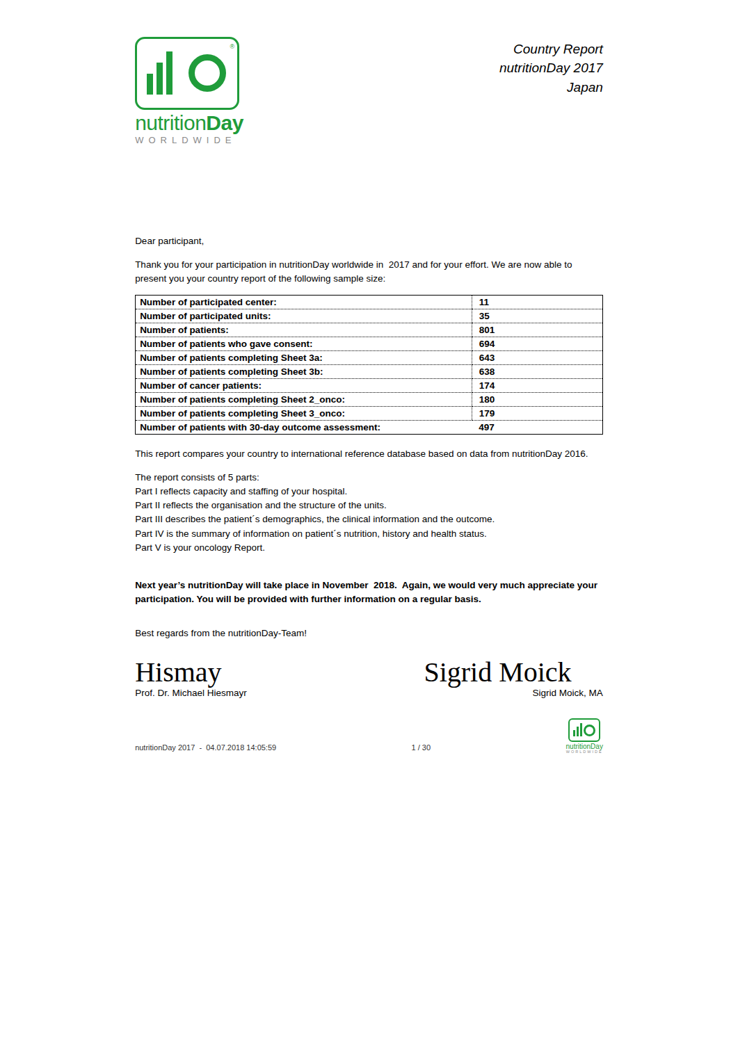®
nutritionDay
WORLDWIDE
Country Report
nutritionDay 2017
Japan
Dear participant,
Thank you for your participation in nutritionDay worldwide in 2017 and for your effort. We are now able to present you your country report of the following sample size:
| Number of participated center: | 11 |
| Number of participated units: | 35 |
| Number of patients: | 801 |
| Number of patients who gave consent: | 694 |
| Number of patients completing Sheet 3a: | 643 |
| Number of patients completing Sheet 3b: | 638 |
| Number of cancer patients: | 174 |
| Number of patients completing Sheet 2_onco: | 180 |
| Number of patients completing Sheet 3_onco: | 179 |
| Number of patients with 30-day outcome assessment: | 497 |
This report compares your country to international reference database based on data from nutritionDay 2016.
The report consists of 5 parts:
Part I reflects capacity and staffing of your hospital.
Part II reflects the organisation and the structure of the units.
Part III describes the patient´s demographics, the clinical information and the outcome.
Part IV is the summary of information on patient´s nutrition, history and health status.
Part V is your oncology Report.
Next year’s nutritionDay will take place in November 2018. Again, we would very much appreciate your participation. You will be provided with further information on a regular basis.
Best regards from the nutritionDay-Team!
Hismay
Prof. Dr. Michael Hiesmayr
Sigrid Moick
Sigrid Moick, MA
nutritionDay 2017 - 04.07.2018 14:05:59
1 / 30
nutritionDay
WORLDWIDE